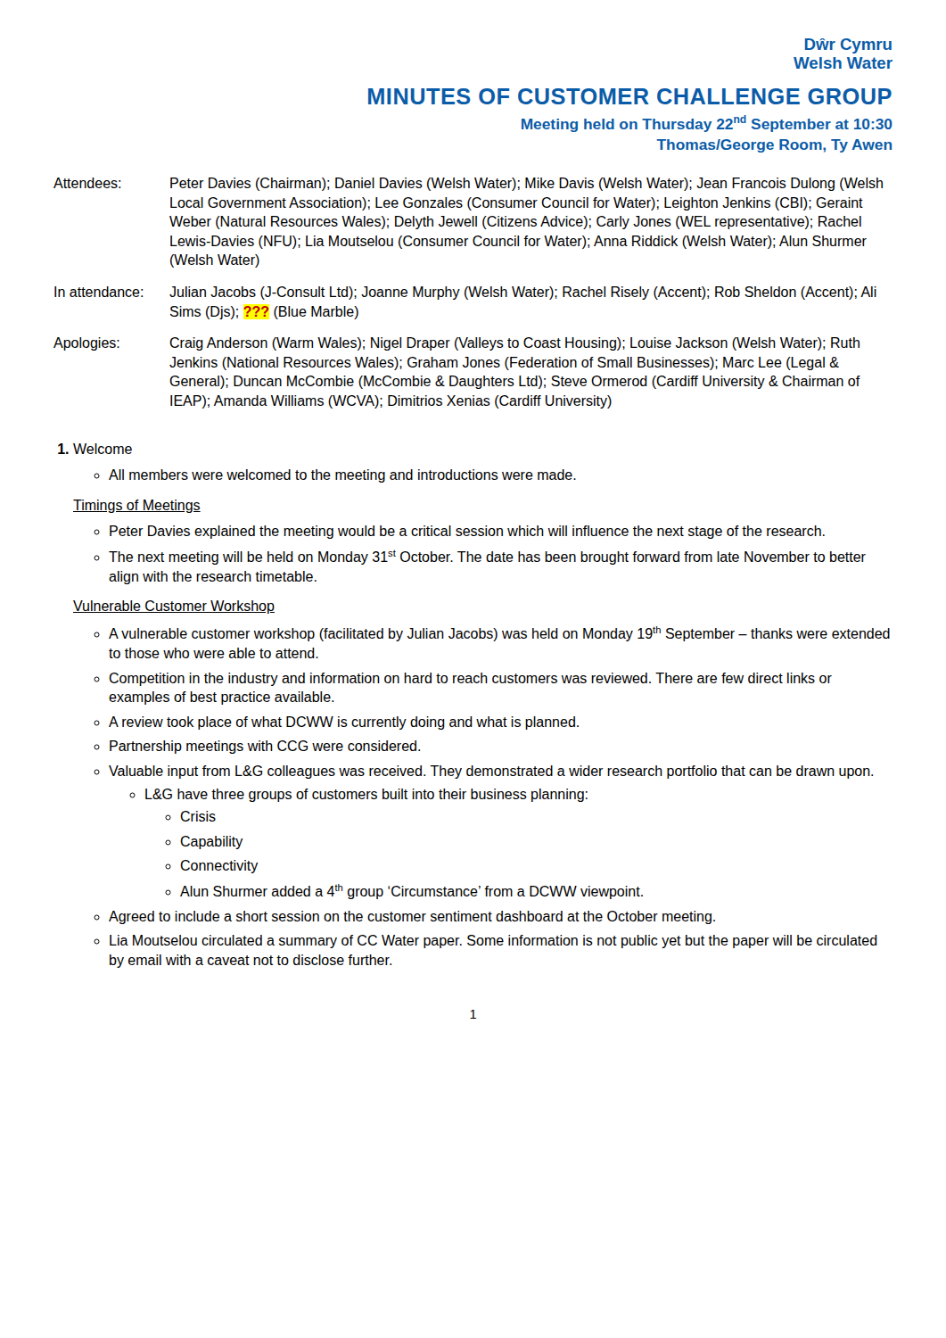Dŵr Cymru
Welsh Water
MINUTES OF CUSTOMER CHALLENGE GROUP
Meeting held on Thursday 22nd September at 10:30
Thomas/George Room, Ty Awen
| Attendees: | Peter Davies (Chairman); Daniel Davies (Welsh Water); Mike Davis (Welsh Water); Jean Francois Dulong (Welsh Local Government Association); Lee Gonzales (Consumer Council for Water); Leighton Jenkins (CBI); Geraint Weber (Natural Resources Wales); Delyth Jewell (Citizens Advice); Carly Jones (WEL representative); Rachel Lewis-Davies (NFU); Lia Moutselou (Consumer Council for Water); Anna Riddick (Welsh Water); Alun Shurmer (Welsh Water) |
| In attendance: | Julian Jacobs (J-Consult Ltd); Joanne Murphy (Welsh Water); Rachel Risely (Accent); Rob Sheldon (Accent); Ali Sims (Djs); ??? (Blue Marble) |
| Apologies: | Craig Anderson (Warm Wales); Nigel Draper (Valleys to Coast Housing); Louise Jackson (Welsh Water); Ruth Jenkins (National Resources Wales); Graham Jones (Federation of Small Businesses); Marc Lee (Legal & General); Duncan McCombie (McCombie & Daughters Ltd); Steve Ormerod (Cardiff University & Chairman of IEAP); Amanda Williams (WCVA); Dimitrios Xenias (Cardiff University) |
Welcome
All members were welcomed to the meeting and introductions were made.
Timings of Meetings
Peter Davies explained the meeting would be a critical session which will influence the next stage of the research.
The next meeting will be held on Monday 31st October. The date has been brought forward from late November to better align with the research timetable.
Vulnerable Customer Workshop
A vulnerable customer workshop (facilitated by Julian Jacobs) was held on Monday 19th September – thanks were extended to those who were able to attend.
Competition in the industry and information on hard to reach customers was reviewed. There are few direct links or examples of best practice available.
A review took place of what DCWW is currently doing and what is planned.
Partnership meetings with CCG were considered.
Valuable input from L&G colleagues was received. They demonstrated a wider research portfolio that can be drawn upon.
L&G have three groups of customers built into their business planning:
Crisis
Capability
Connectivity
Alun Shurmer added a 4th group ‘Circumstance’ from a DCWW viewpoint.
Agreed to include a short session on the customer sentiment dashboard at the October meeting.
Lia Moutselou circulated a summary of CC Water paper. Some information is not public yet but the paper will be circulated by email with a caveat not to disclose further.
1